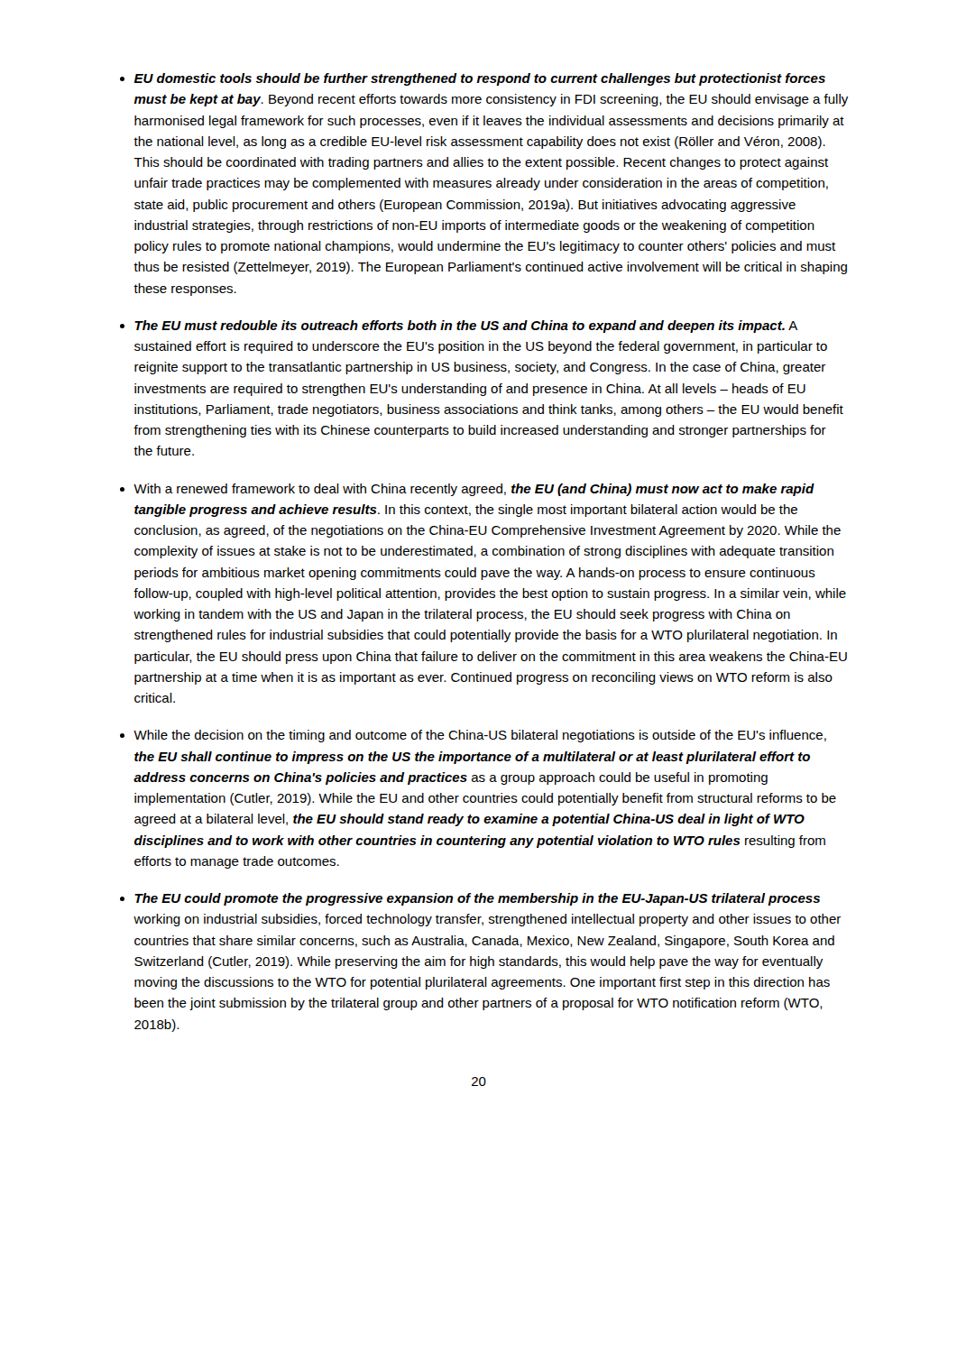EU domestic tools should be further strengthened to respond to current challenges but protectionist forces must be kept at bay. Beyond recent efforts towards more consistency in FDI screening, the EU should envisage a fully harmonised legal framework for such processes, even if it leaves the individual assessments and decisions primarily at the national level, as long as a credible EU-level risk assessment capability does not exist (Röller and Véron, 2008). This should be coordinated with trading partners and allies to the extent possible. Recent changes to protect against unfair trade practices may be complemented with measures already under consideration in the areas of competition, state aid, public procurement and others (European Commission, 2019a). But initiatives advocating aggressive industrial strategies, through restrictions of non-EU imports of intermediate goods or the weakening of competition policy rules to promote national champions, would undermine the EU's legitimacy to counter others' policies and must thus be resisted (Zettelmeyer, 2019). The European Parliament's continued active involvement will be critical in shaping these responses.
The EU must redouble its outreach efforts both in the US and China to expand and deepen its impact. A sustained effort is required to underscore the EU's position in the US beyond the federal government, in particular to reignite support to the transatlantic partnership in US business, society, and Congress. In the case of China, greater investments are required to strengthen EU's understanding of and presence in China. At all levels – heads of EU institutions, Parliament, trade negotiators, business associations and think tanks, among others – the EU would benefit from strengthening ties with its Chinese counterparts to build increased understanding and stronger partnerships for the future.
With a renewed framework to deal with China recently agreed, the EU (and China) must now act to make rapid tangible progress and achieve results. In this context, the single most important bilateral action would be the conclusion, as agreed, of the negotiations on the China-EU Comprehensive Investment Agreement by 2020. While the complexity of issues at stake is not to be underestimated, a combination of strong disciplines with adequate transition periods for ambitious market opening commitments could pave the way. A hands-on process to ensure continuous follow-up, coupled with high-level political attention, provides the best option to sustain progress. In a similar vein, while working in tandem with the US and Japan in the trilateral process, the EU should seek progress with China on strengthened rules for industrial subsidies that could potentially provide the basis for a WTO plurilateral negotiation. In particular, the EU should press upon China that failure to deliver on the commitment in this area weakens the China-EU partnership at a time when it is as important as ever. Continued progress on reconciling views on WTO reform is also critical.
While the decision on the timing and outcome of the China-US bilateral negotiations is outside of the EU's influence, the EU shall continue to impress on the US the importance of a multilateral or at least plurilateral effort to address concerns on China's policies and practices as a group approach could be useful in promoting implementation (Cutler, 2019). While the EU and other countries could potentially benefit from structural reforms to be agreed at a bilateral level, the EU should stand ready to examine a potential China-US deal in light of WTO disciplines and to work with other countries in countering any potential violation to WTO rules resulting from efforts to manage trade outcomes.
The EU could promote the progressive expansion of the membership in the EU-Japan-US trilateral process working on industrial subsidies, forced technology transfer, strengthened intellectual property and other issues to other countries that share similar concerns, such as Australia, Canada, Mexico, New Zealand, Singapore, South Korea and Switzerland (Cutler, 2019). While preserving the aim for high standards, this would help pave the way for eventually moving the discussions to the WTO for potential plurilateral agreements. One important first step in this direction has been the joint submission by the trilateral group and other partners of a proposal for WTO notification reform (WTO, 2018b).
20